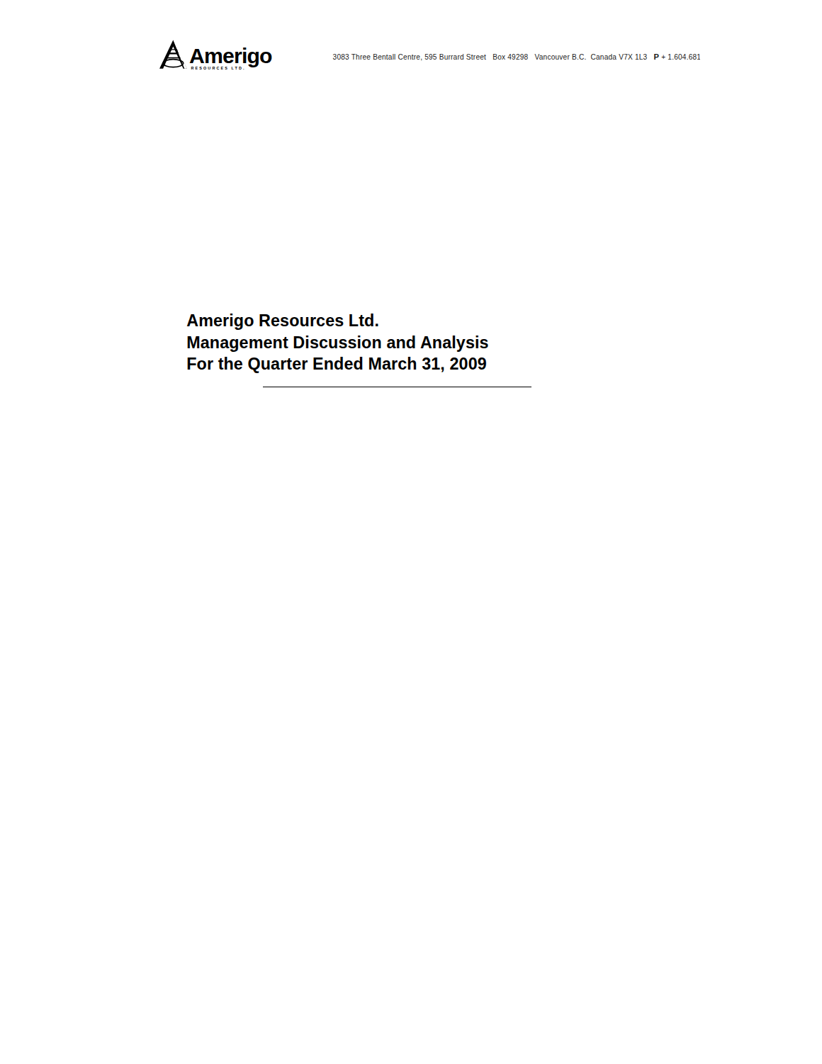Amerigo RESOURCES LTD.
3083 Three Bentall Centre, 595 Burrard Street Box 49298 Vancouver B.C. Canada V7X 1L3 P + 1.604.681.2802 F + 1.604.682.2802
Amerigo Resources Ltd.
Management Discussion and Analysis
For the Quarter Ended March 31, 2009